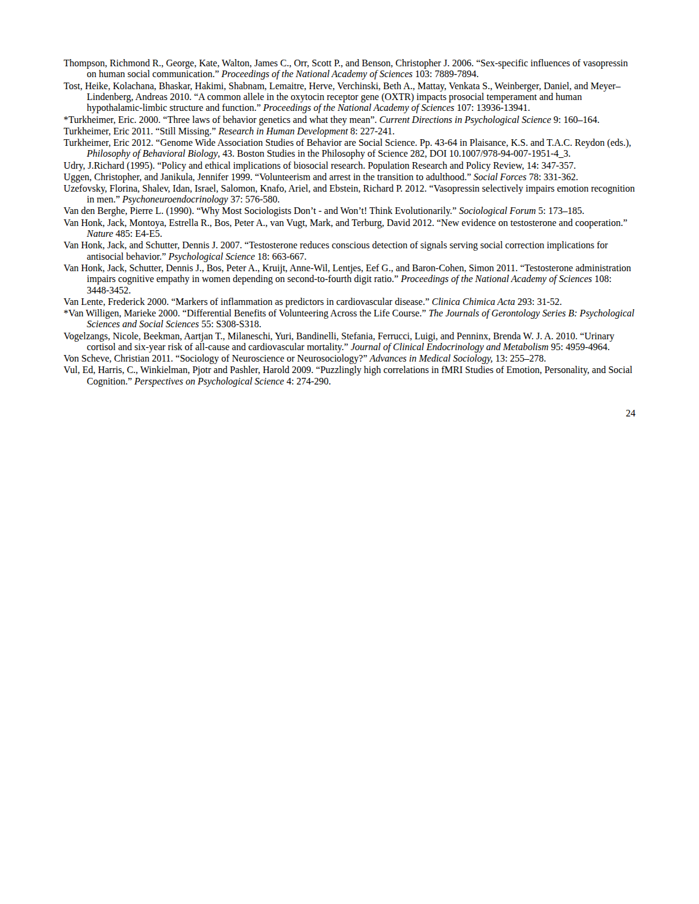Thompson, Richmond R., George, Kate, Walton, James C., Orr, Scott P., and Benson, Christopher J. 2006. “Sex-specific influences of vasopressin on human social communication.” Proceedings of the National Academy of Sciences 103: 7889-7894.
Tost, Heike, Kolachana, Bhaskar, Hakimi, Shabnam, Lemaitre, Herve, Verchinski, Beth A., Mattay, Venkata S., Weinberger, Daniel, and Meyer–Lindenberg, Andreas 2010. “A common allele in the oxytocin receptor gene (OXTR) impacts prosocial temperament and human hypothalamic-limbic structure and function.” Proceedings of the National Academy of Sciences 107: 13936-13941.
*Turkheimer, Eric. 2000. “Three laws of behavior genetics and what they mean”. Current Directions in Psychological Science 9: 160–164.
Turkheimer, Eric 2011. “Still Missing.” Research in Human Development 8: 227-241.
Turkheimer, Eric 2012. “Genome Wide Association Studies of Behavior are Social Science. Pp. 43-64 in Plaisance, K.S. and T.A.C. Reydon (eds.), Philosophy of Behavioral Biology, 43. Boston Studies in the Philosophy of Science 282, DOI 10.1007/978-94-007-1951-4_3.
Udry, J.Richard (1995). “Policy and ethical implications of biosocial research. Population Research and Policy Review, 14: 347-357.
Uggen, Christopher, and Janikula, Jennifer 1999. “Volunteerism and arrest in the transition to adulthood.” Social Forces 78: 331-362.
Uzefovsky, Florina, Shalev, Idan, Israel, Salomon, Knafo, Ariel, and Ebstein, Richard P. 2012. “Vasopressin selectively impairs emotion recognition in men.” Psychoneuroendocrinology 37: 576-580.
Van den Berghe, Pierre L. (1990). “Why Most Sociologists Don’t - and Won’t! Think Evolutionarily.” Sociological Forum 5: 173–185.
Van Honk, Jack, Montoya, Estrella R., Bos, Peter A., van Vugt, Mark, and Terburg, David 2012. “New evidence on testosterone and cooperation.” Nature 485: E4-E5.
Van Honk, Jack, and Schutter, Dennis J. 2007. “Testosterone reduces conscious detection of signals serving social correction implications for antisocial behavior.” Psychological Science 18: 663-667.
Van Honk, Jack, Schutter, Dennis J., Bos, Peter A., Kruijt, Anne-Wil, Lentjes, Eef G., and Baron-Cohen, Simon 2011. “Testosterone administration impairs cognitive empathy in women depending on second-to-fourth digit ratio.” Proceedings of the National Academy of Sciences 108: 3448-3452.
Van Lente, Frederick 2000. “Markers of inflammation as predictors in cardiovascular disease.” Clinica Chimica Acta 293: 31-52.
*Van Willigen, Marieke 2000. “Differential Benefits of Volunteering Across the Life Course.” The Journals of Gerontology Series B: Psychological Sciences and Social Sciences 55: S308-S318.
Vogelzangs, Nicole, Beekman, Aartjan T., Milaneschi, Yuri, Bandinelli, Stefania, Ferrucci, Luigi, and Penninx, Brenda W. J. A. 2010. “Urinary cortisol and six-year risk of all-cause and cardiovascular mortality.” Journal of Clinical Endocrinology and Metabolism 95: 4959-4964.
Von Scheve, Christian 2011. “Sociology of Neuroscience or Neurosociology?” Advances in Medical Sociology, 13: 255–278.
Vul, Ed, Harris, C., Winkielman, Pjotr and Pashler, Harold 2009. “Puzzlingly high correlations in fMRI Studies of Emotion, Personality, and Social Cognition.” Perspectives on Psychological Science 4: 274-290.
24